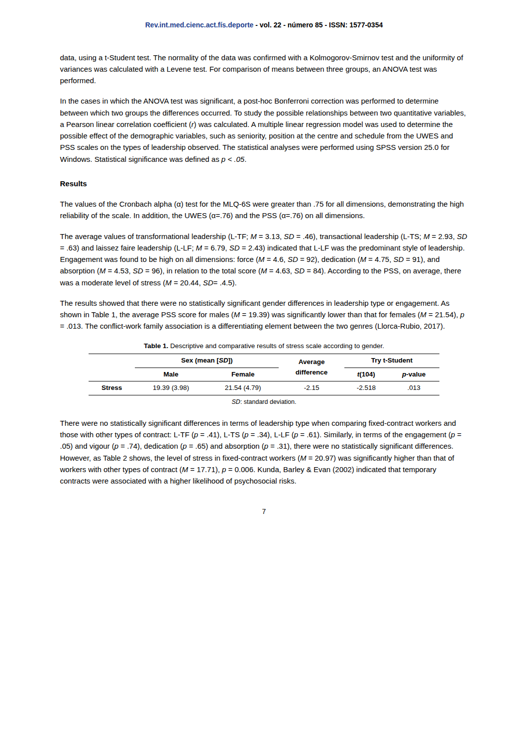Rev.int.med.cienc.act.fís.deporte - vol. 22 - número 85 - ISSN: 1577-0354
data, using a t-Student test. The normality of the data was confirmed with a Kolmogorov-Smirnov test and the uniformity of variances was calculated with a Levene test. For comparison of means between three groups, an ANOVA test was performed.
In the cases in which the ANOVA test was significant, a post-hoc Bonferroni correction was performed to determine between which two groups the differences occurred. To study the possible relationships between two quantitative variables, a Pearson linear correlation coefficient (r) was calculated. A multiple linear regression model was used to determine the possible effect of the demographic variables, such as seniority, position at the centre and schedule from the UWES and PSS scales on the types of leadership observed. The statistical analyses were performed using SPSS version 25.0 for Windows. Statistical significance was defined as p < .05.
Results
The values of the Cronbach alpha (α) test for the MLQ-6S were greater than .75 for all dimensions, demonstrating the high reliability of the scale. In addition, the UWES (α=.76) and the PSS (α=.76) on all dimensions.
The average values of transformational leadership (L-TF; M = 3.13, SD = .46), transactional leadership (L-TS; M = 2.93, SD = .63) and laissez faire leadership (L-LF; M = 6.79, SD = 2.43) indicated that L-LF was the predominant style of leadership. Engagement was found to be high on all dimensions: force (M = 4.6, SD = 92), dedication (M = 4.75, SD = 91), and absorption (M = 4.53, SD = 96), in relation to the total score (M = 4.63, SD = 84). According to the PSS, on average, there was a moderate level of stress (M = 20.44, SD= .4.5).
The results showed that there were no statistically significant gender differences in leadership type or engagement. As shown in Table 1, the average PSS score for males (M = 19.39) was significantly lower than that for females (M = 21.54), p = .013. The conflict-work family association is a differentiating element between the two genres (Llorca-Rubio, 2017).
Table 1. Descriptive and comparative results of stress scale according to gender.
| | Sex (mean [ SD ]) | Average difference | Try t-Student |
| --- | --- | --- | --- |
| Male | Female | t (104) | p -value |
| Stress | 19.39 (3.98) | 21.54 (4.79) | -2.15 | -2.518 | .013 |
SD: standard deviation.
There were no statistically significant differences in terms of leadership type when comparing fixed-contract workers and those with other types of contract: L-TF (p = .41), L-TS (p = .34), L-LF (p = .61). Similarly, in terms of the engagement (p = .05) and vigour (p = .74), dedication (p = .65) and absorption (p = .31), there were no statistically significant differences. However, as Table 2 shows, the level of stress in fixed-contract workers (M = 20.97) was significantly higher than that of workers with other types of contract (M = 17.71), p = 0.006. Kunda, Barley & Evan (2002) indicated that temporary contracts were associated with a higher likelihood of psychosocial risks.
7